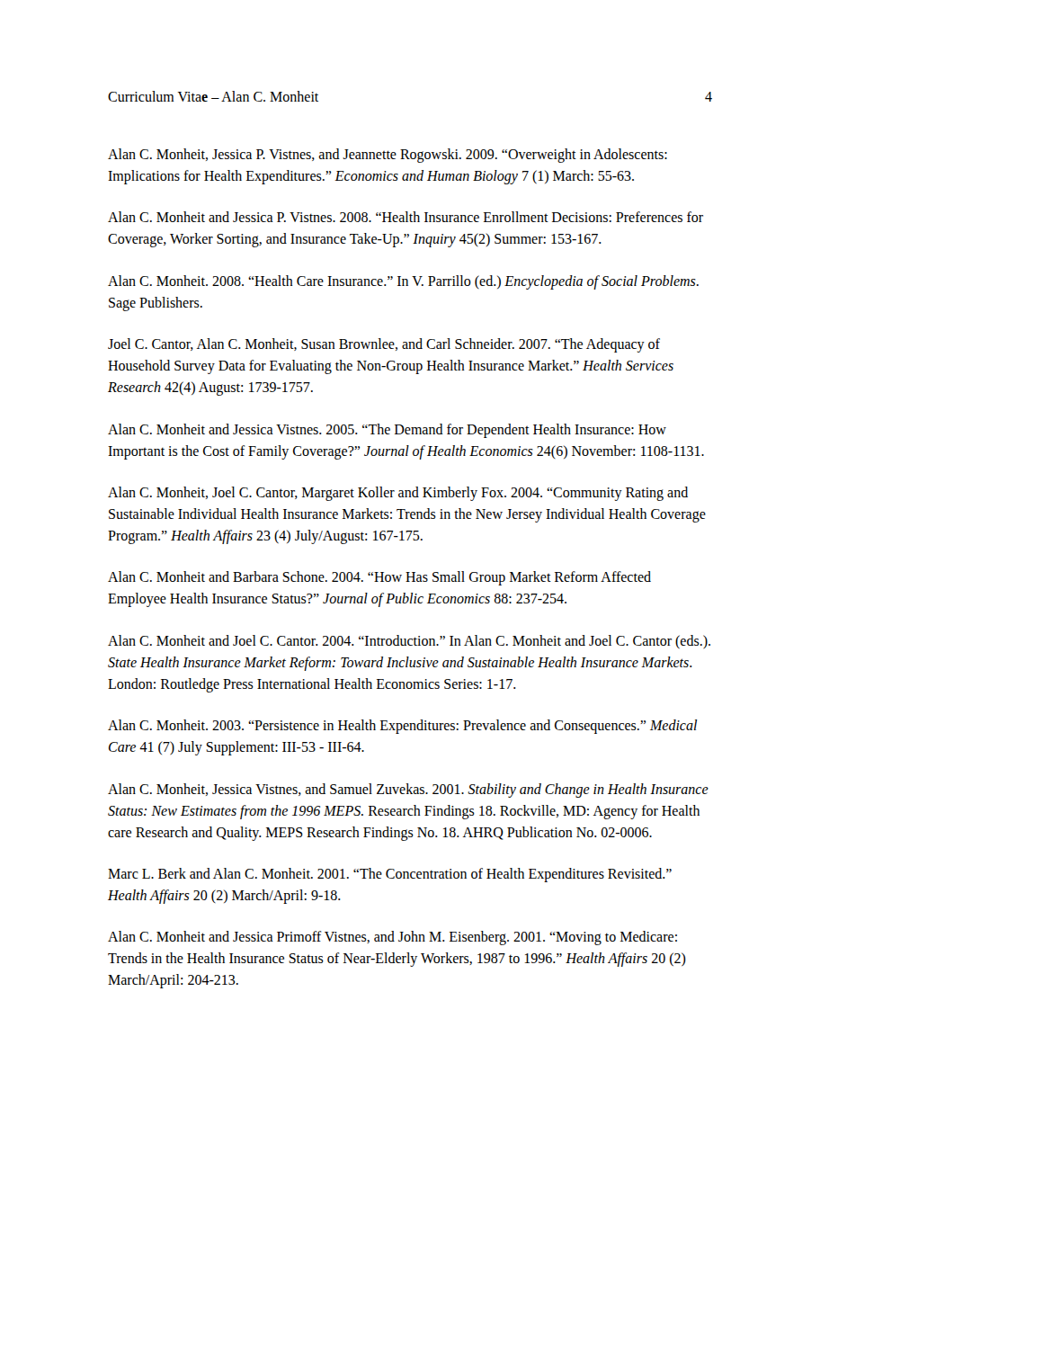Curriculum Vitae – Alan C. Monheit 4
Alan C. Monheit, Jessica P. Vistnes, and Jeannette Rogowski. 2009. “Overweight in Adolescents: Implications for Health Expenditures.” Economics and Human Biology 7 (1) March: 55-63.
Alan C. Monheit and Jessica P. Vistnes. 2008. “Health Insurance Enrollment Decisions: Preferences for Coverage, Worker Sorting, and Insurance Take-Up.” Inquiry 45(2) Summer: 153-167.
Alan C. Monheit. 2008. “Health Care Insurance.” In V. Parrillo (ed.) Encyclopedia of Social Problems. Sage Publishers.
Joel C. Cantor, Alan C. Monheit, Susan Brownlee, and Carl Schneider. 2007. “The Adequacy of Household Survey Data for Evaluating the Non-Group Health Insurance Market.” Health Services Research 42(4) August: 1739-1757.
Alan C. Monheit and Jessica Vistnes. 2005. “The Demand for Dependent Health Insurance: How Important is the Cost of Family Coverage?” Journal of Health Economics 24(6) November: 1108-1131.
Alan C. Monheit, Joel C. Cantor, Margaret Koller and Kimberly Fox. 2004. “Community Rating and Sustainable Individual Health Insurance Markets: Trends in the New Jersey Individual Health Coverage Program.” Health Affairs 23 (4) July/August: 167-175.
Alan C. Monheit and Barbara Schone. 2004. “How Has Small Group Market Reform Affected Employee Health Insurance Status?” Journal of Public Economics 88: 237-254.
Alan C. Monheit and Joel C. Cantor. 2004. “Introduction.” In Alan C. Monheit and Joel C. Cantor (eds.). State Health Insurance Market Reform: Toward Inclusive and Sustainable Health Insurance Markets. London: Routledge Press International Health Economics Series: 1-17.
Alan C. Monheit. 2003. “Persistence in Health Expenditures: Prevalence and Consequences.” Medical Care 41 (7) July Supplement: III-53 - III-64.
Alan C. Monheit, Jessica Vistnes, and Samuel Zuvekas. 2001. Stability and Change in Health Insurance Status: New Estimates from the 1996 MEPS. Research Findings 18. Rockville, MD: Agency for Health care Research and Quality. MEPS Research Findings No. 18. AHRQ Publication No. 02-0006.
Marc L. Berk and Alan C. Monheit. 2001. “The Concentration of Health Expenditures Revisited.” Health Affairs 20 (2) March/April: 9-18.
Alan C. Monheit and Jessica Primoff Vistnes, and John M. Eisenberg. 2001. “Moving to Medicare: Trends in the Health Insurance Status of Near-Elderly Workers, 1987 to 1996.” Health Affairs 20 (2) March/April: 204-213.